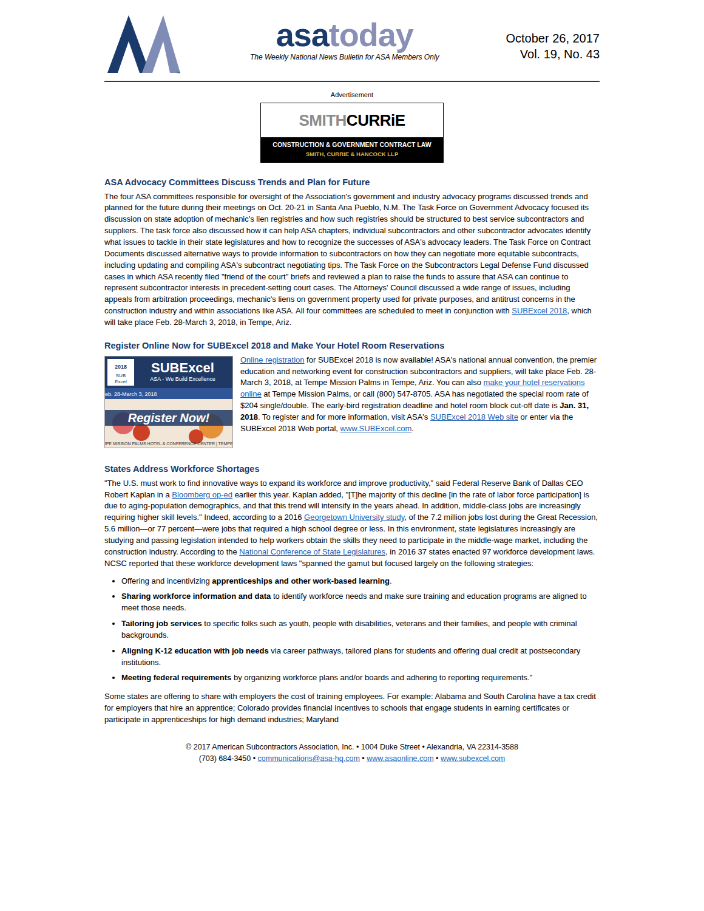™
asa today
The Weekly National News Bulletin for ASA Members Only
October 26, 2017
Vol. 19, No. 43
Advertisement
SMITH CURRiE
CONSTRUCTION & GOVERNMENT CONTRACT LAW SMITH, CURRIE & HANCOCK LLP
ASA Advocacy Committees Discuss Trends and Plan for Future
The four ASA committees responsible for oversight of the Association's government and industry advocacy programs discussed trends and planned for the future during their meetings on Oct. 20-21 in Santa Ana Pueblo, N.M. The Task Force on Government Advocacy focused its discussion on state adoption of mechanic's lien registries and how such registries should be structured to best service subcontractors and suppliers. The task force also discussed how it can help ASA chapters, individual subcontractors and other subcontractor advocates identify what issues to tackle in their state legislatures and how to recognize the successes of ASA's advocacy leaders. The Task Force on Contract Documents discussed alternative ways to provide information to subcontractors on how they can negotiate more equitable subcontracts, including updating and compiling ASA's subcontract negotiating tips. The Task Force on the Subcontractors Legal Defense Fund discussed cases in which ASA recently filed "friend of the court" briefs and reviewed a plan to raise the funds to assure that ASA can continue to represent subcontractor interests in precedent-setting court cases. The Attorneys' Council discussed a wide range of issues, including appeals from arbitration proceedings, mechanic's liens on government property used for private purposes, and antitrust concerns in the construction industry and within associations like ASA. All four committees are scheduled to meet in conjunction with SUBExcel 2018, which will take place Feb. 28-March 3, 2018, in Tempe, Ariz.
Register Online Now for SUBExcel 2018 and Make Your Hotel Room Reservations
2018 SUB Excel SUBExcel ASA - We Build Excellence Feb. 28-March 3, 2018 Register Now! TEMPE MISSION PALMS HOTEL & CONFERENCE CENTER | TEMPE, AZ
Online registration for SUBExcel 2018 is now available! ASA's national annual convention, the premier education and networking event for construction subcontractors and suppliers, will take place Feb. 28-March 3, 2018, at Tempe Mission Palms in Tempe, Ariz. You can also make your hotel reservations online at Tempe Mission Palms, or call (800) 547-8705. ASA has negotiated the special room rate of $204 single/double. The early-bird registration deadline and hotel room block cut-off date is Jan. 31, 2018. To register and for more information, visit ASA's SUBExcel 2018 Web site or enter via the SUBExcel 2018 Web portal, www.SUBExcel.com.
States Address Workforce Shortages
"The U.S. must work to find innovative ways to expand its workforce and improve productivity," said Federal Reserve Bank of Dallas CEO Robert Kaplan in a Bloomberg op-ed earlier this year. Kaplan added, "[T]he majority of this decline [in the rate of labor force participation] is due to aging-population demographics, and that this trend will intensify in the years ahead. In addition, middle-class jobs are increasingly requiring higher skill levels." Indeed, according to a 2016 Georgetown University study, of the 7.2 million jobs lost during the Great Recession, 5.6 million—or 77 percent—were jobs that required a high school degree or less. In this environment, state legislatures increasingly are studying and passing legislation intended to help workers obtain the skills they need to participate in the middle-wage market, including the construction industry. According to the National Conference of State Legislatures, in 2016 37 states enacted 97 workforce development laws. NCSC reported that these workforce development laws "spanned the gamut but focused largely on the following strategies:
Offering and incentivizing apprenticeships and other work-based learning.
Sharing workforce information and data to identify workforce needs and make sure training and education programs are aligned to meet those needs.
Tailoring job services to specific folks such as youth, people with disabilities, veterans and their families, and people with criminal backgrounds.
Aligning K-12 education with job needs via career pathways, tailored plans for students and offering dual credit at postsecondary institutions.
Meeting federal requirements by organizing workforce plans and/or boards and adhering to reporting requirements."
Some states are offering to share with employers the cost of training employees. For example: Alabama and South Carolina have a tax credit for employers that hire an apprentice; Colorado provides financial incentives to schools that engage students in earning certificates or participate in apprenticeships for high demand industries; Maryland
© 2017 American Subcontractors Association, Inc. • 1004 Duke Street • Alexandria, VA 22314-3588
(703) 684-3450 • communications@asa-hq.com • www.asaonline.com • www.subexcel.com